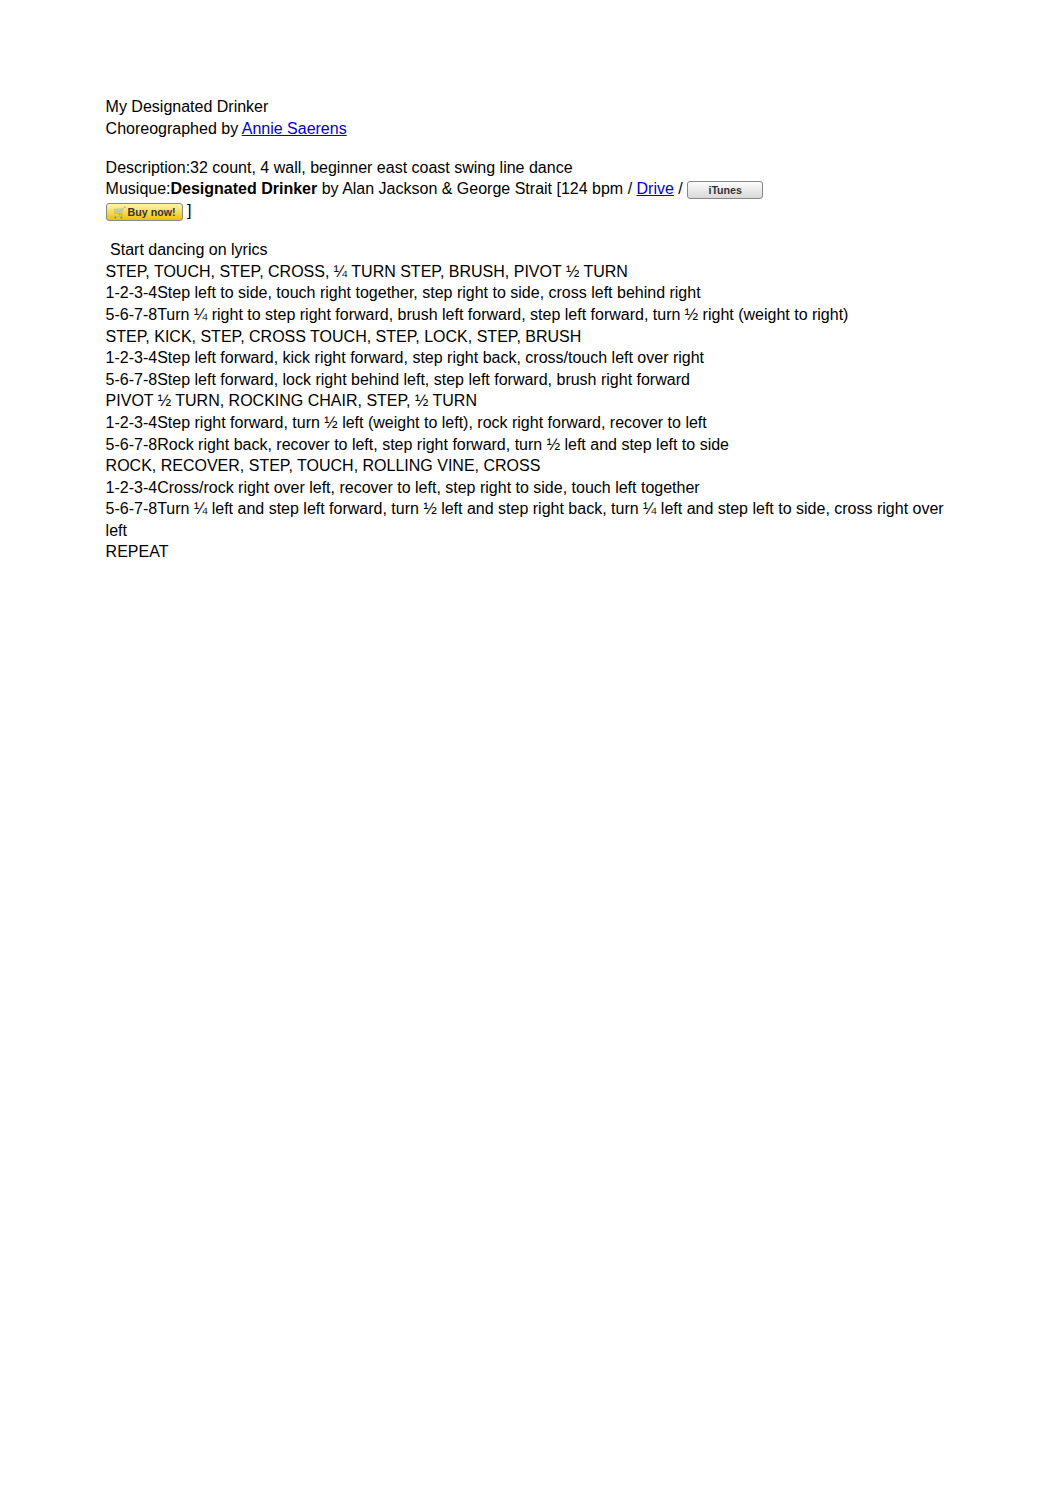My Designated Drinker
Choreographed by Annie Saerens
Description:32 count, 4 wall, beginner east coast swing line dance
Musique:Designated Drinker by Alan Jackson & George Strait [124 bpm / Drive / iTunes
🛒Buy now! ]
Start dancing on lyrics
STEP, TOUCH, STEP, CROSS, ¼ TURN STEP, BRUSH, PIVOT ½ TURN
1-2-3-4Step left to side, touch right together, step right to side, cross left behind right
5-6-7-8Turn ¼ right to step right forward, brush left forward, step left forward, turn ½ right (weight to right)
STEP, KICK, STEP, CROSS TOUCH, STEP, LOCK, STEP, BRUSH
1-2-3-4Step left forward, kick right forward, step right back, cross/touch left over right
5-6-7-8Step left forward, lock right behind left, step left forward, brush right forward
PIVOT ½ TURN, ROCKING CHAIR, STEP, ½ TURN
1-2-3-4Step right forward, turn ½ left (weight to left), rock right forward, recover to left
5-6-7-8Rock right back, recover to left, step right forward, turn ½ left and step left to side
ROCK, RECOVER, STEP, TOUCH, ROLLING VINE, CROSS
1-2-3-4Cross/rock right over left, recover to left, step right to side, touch left together
5-6-7-8Turn ¼ left and step left forward, turn ½ left and step right back, turn ¼ left and step left to side, cross right over left
REPEAT